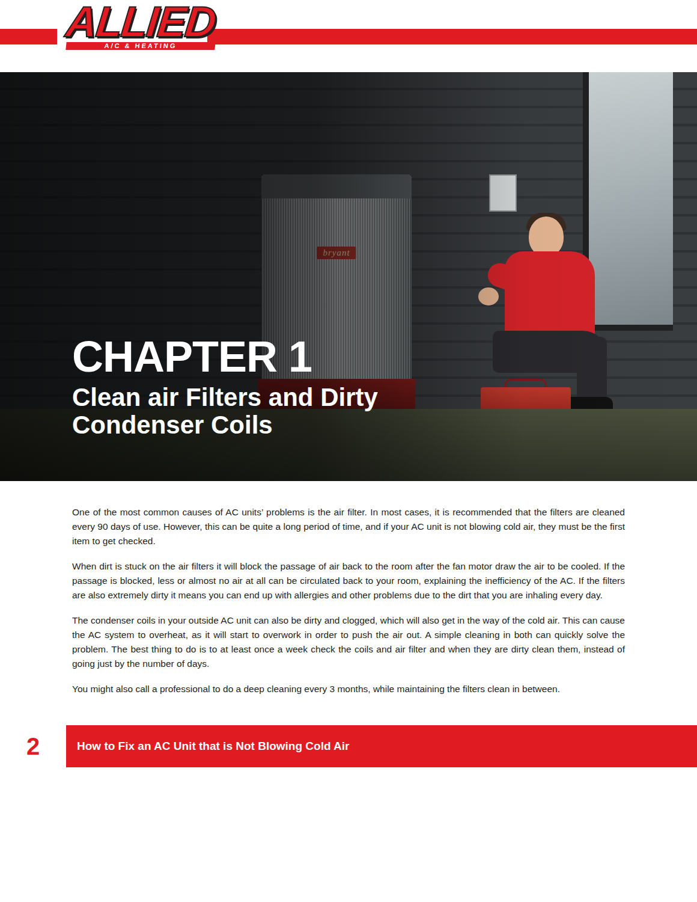ALLIED A/C & HEATING
bryant
CHAPTER 1
Clean air Filters and Dirty
Condenser Coils
One of the most common causes of AC units’ problems is the air filter. In most cases, it is recommended that the filters are cleaned every 90 days of use. However, this can be quite a long period of time, and if your AC unit is not blowing cold air, they must be the first item to get checked.
When dirt is stuck on the air filters it will block the passage of air back to the room after the fan motor draw the air to be cooled. If the passage is blocked, less or almost no air at all can be circulated back to your room, explaining the inefficiency of the AC. If the filters are also extremely dirty it means you can end up with allergies and other problems due to the dirt that you are inhaling every day.
The condenser coils in your outside AC unit can also be dirty and clogged, which will also get in the way of the cold air. This can cause the AC system to overheat, as it will start to overwork in order to push the air out. A simple cleaning in both can quickly solve the problem. The best thing to do is to at least once a week check the coils and air filter and when they are dirty clean them, instead of going just by the number of days.
You might also call a professional to do a deep cleaning every 3 months, while maintaining the filters clean in between.
2
How to Fix an AC Unit that is Not Blowing Cold Air